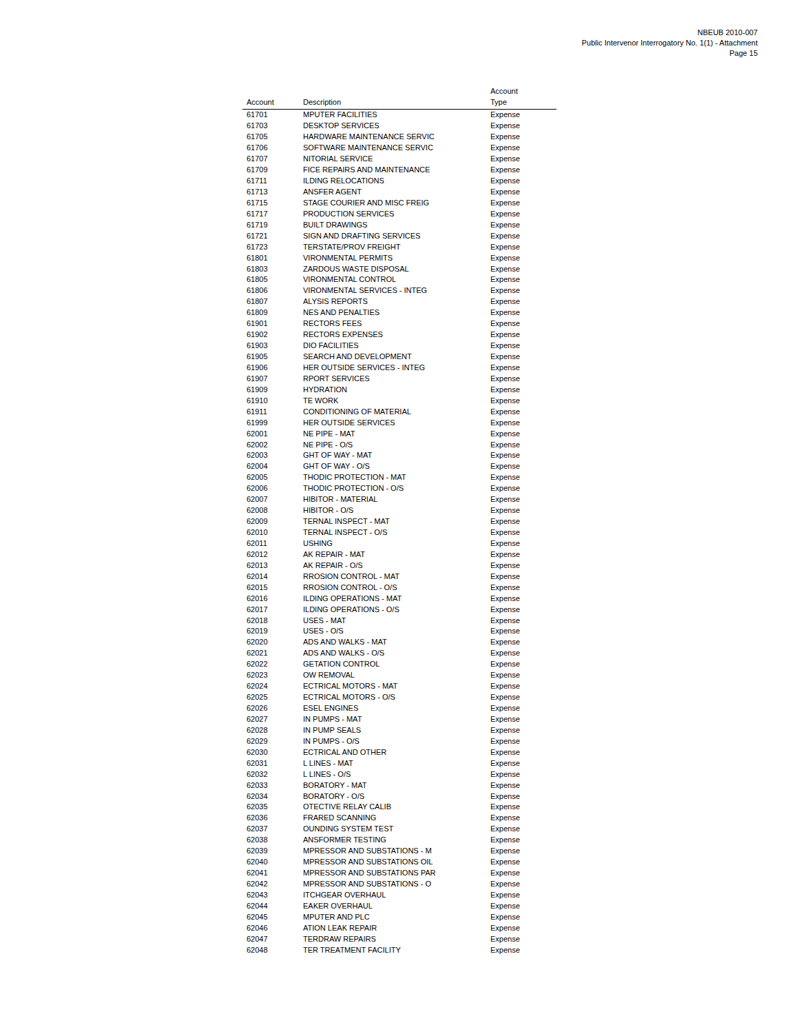NBEUB 2010-007
Public Intervenor Interrogatory No. 1(1) - Attachment
Page 15
| | | Account |
| --- | --- | --- |
| Account | Description | Type |
| 61701 | MPUTER FACILITIES | Expense |
| 61703 | DESKTOP SERVICES | Expense |
| 61705 | HARDWARE MAINTENANCE SERVIC | Expense |
| 61706 | SOFTWARE MAINTENANCE SERVIC | Expense |
| 61707 | NITORIAL SERVICE | Expense |
| 61709 | FICE REPAIRS AND MAINTENANCE | Expense |
| 61711 | ILDING RELOCATIONS | Expense |
| 61713 | ANSFER AGENT | Expense |
| 61715 | STAGE COURIER AND MISC FREIG | Expense |
| 61717 | PRODUCTION SERVICES | Expense |
| 61719 | BUILT DRAWINGS | Expense |
| 61721 | SIGN AND DRAFTING SERVICES | Expense |
| 61723 | TERSTATE/PROV FREIGHT | Expense |
| 61801 | VIRONMENTAL PERMITS | Expense |
| 61803 | ZARDOUS WASTE DISPOSAL | Expense |
| 61805 | VIRONMENTAL CONTROL | Expense |
| 61806 | VIRONMENTAL SERVICES - INTEG | Expense |
| 61807 | ALYSIS REPORTS | Expense |
| 61809 | NES AND PENALTIES | Expense |
| 61901 | RECTORS FEES | Expense |
| 61902 | RECTORS EXPENSES | Expense |
| 61903 | DIO FACILITIES | Expense |
| 61905 | SEARCH AND DEVELOPMENT | Expense |
| 61906 | HER OUTSIDE SERVICES - INTEG | Expense |
| 61907 | RPORT SERVICES | Expense |
| 61909 | HYDRATION | Expense |
| 61910 | TE WORK | Expense |
| 61911 | CONDITIONING OF MATERIAL | Expense |
| 61999 | HER OUTSIDE SERVICES | Expense |
| 62001 | NE PIPE - MAT | Expense |
| 62002 | NE PIPE - O/S | Expense |
| 62003 | GHT OF WAY - MAT | Expense |
| 62004 | GHT OF WAY - O/S | Expense |
| 62005 | THODIC PROTECTION - MAT | Expense |
| 62006 | THODIC PROTECTION - O/S | Expense |
| 62007 | HIBITOR - MATERIAL | Expense |
| 62008 | HIBITOR - O/S | Expense |
| 62009 | TERNAL INSPECT - MAT | Expense |
| 62010 | TERNAL INSPECT - O/S | Expense |
| 62011 | USHING | Expense |
| 62012 | AK REPAIR - MAT | Expense |
| 62013 | AK REPAIR - O/S | Expense |
| 62014 | RROSION CONTROL - MAT | Expense |
| 62015 | RROSION CONTROL - O/S | Expense |
| 62016 | ILDING OPERATIONS - MAT | Expense |
| 62017 | ILDING OPERATIONS - O/S | Expense |
| 62018 | USES - MAT | Expense |
| 62019 | USES - O/S | Expense |
| 62020 | ADS AND WALKS - MAT | Expense |
| 62021 | ADS AND WALKS - O/S | Expense |
| 62022 | GETATION CONTROL | Expense |
| 62023 | OW REMOVAL | Expense |
| 62024 | ECTRICAL MOTORS - MAT | Expense |
| 62025 | ECTRICAL MOTORS - O/S | Expense |
| 62026 | ESEL ENGINES | Expense |
| 62027 | IN PUMPS - MAT | Expense |
| 62028 | IN PUMP SEALS | Expense |
| 62029 | IN PUMPS - O/S | Expense |
| 62030 | ECTRICAL AND OTHER | Expense |
| 62031 | L LINES - MAT | Expense |
| 62032 | L LINES - O/S | Expense |
| 62033 | BORATORY - MAT | Expense |
| 62034 | BORATORY - O/S | Expense |
| 62035 | OTECTIVE RELAY CALIB | Expense |
| 62036 | FRARED SCANNING | Expense |
| 62037 | OUNDING SYSTEM TEST | Expense |
| 62038 | ANSFORMER TESTING | Expense |
| 62039 | MPRESSOR AND SUBSTATIONS - M | Expense |
| 62040 | MPRESSOR AND SUBSTATIONS OIL | Expense |
| 62041 | MPRESSOR AND SUBSTATIONS PAR | Expense |
| 62042 | MPRESSOR AND SUBSTATIONS - O | Expense |
| 62043 | ITCHGEAR OVERHAUL | Expense |
| 62044 | EAKER OVERHAUL | Expense |
| 62045 | MPUTER AND PLC | Expense |
| 62046 | ATION LEAK REPAIR | Expense |
| 62047 | TERDRAW REPAIRS | Expense |
| 62048 | TER TREATMENT FACILITY | Expense |